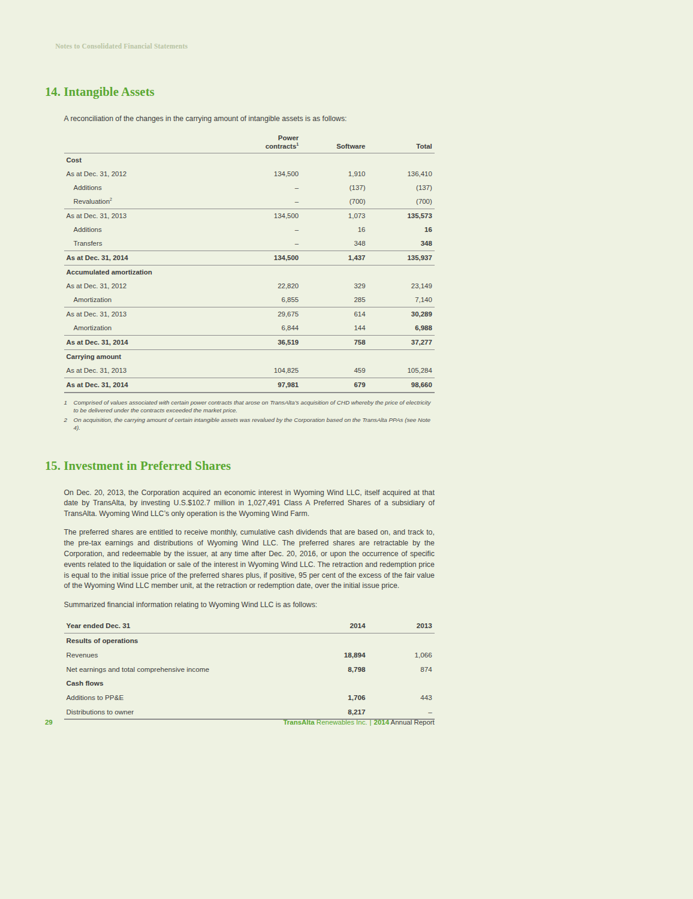Notes to Consolidated Financial Statements
14. Intangible Assets
A reconciliation of the changes in the carrying amount of intangible assets is as follows:
| | Power contracts 1 | Software | Total |
| --- | --- | --- | --- |
| Cost | | | |
| As at Dec. 31, 2012 | 134,500 | 1,910 | 136,410 |
| Additions | – | (137) | (137) |
| Revaluation 2 | – | (700) | (700) |
| As at Dec. 31, 2013 | 134,500 | 1,073 | 135,573 |
| Additions | – | 16 | 16 |
| Transfers | – | 348 | 348 |
| As at Dec. 31, 2014 | 134,500 | 1,437 | 135,937 |
| Accumulated amortization | | | |
| As at Dec. 31, 2012 | 22,820 | 329 | 23,149 |
| Amortization | 6,855 | 285 | 7,140 |
| As at Dec. 31, 2013 | 29,675 | 614 | 30,289 |
| Amortization | 6,844 | 144 | 6,988 |
| As at Dec. 31, 2014 | 36,519 | 758 | 37,277 |
| Carrying amount | | | |
| As at Dec. 31, 2013 | 104,825 | 459 | 105,284 |
| As at Dec. 31, 2014 | 97,981 | 679 | 98,660 |
1 Comprised of values associated with certain power contracts that arose on TransAlta’s acquisition of CHD whereby the price of electricity to be delivered under the contracts exceeded the market price.
2 On acquisition, the carrying amount of certain intangible assets was revalued by the Corporation based on the TransAlta PPAs (see Note 4).
15. Investment in Preferred Shares
On Dec. 20, 2013, the Corporation acquired an economic interest in Wyoming Wind LLC, itself acquired at that date by TransAlta, by investing U.S.$102.7 million in 1,027,491 Class A Preferred Shares of a subsidiary of TransAlta. Wyoming Wind LLC’s only operation is the Wyoming Wind Farm.
The preferred shares are entitled to receive monthly, cumulative cash dividends that are based on, and track to, the pre-tax earnings and distributions of Wyoming Wind LLC. The preferred shares are retractable by the Corporation, and redeemable by the issuer, at any time after Dec. 20, 2016, or upon the occurrence of specific events related to the liquidation or sale of the interest in Wyoming Wind LLC. The retraction and redemption price is equal to the initial issue price of the preferred shares plus, if positive, 95 per cent of the excess of the fair value of the Wyoming Wind LLC member unit, at the retraction or redemption date, over the initial issue price.
Summarized financial information relating to Wyoming Wind LLC is as follows:
| Year ended Dec. 31 | 2014 | 2013 |
| --- | --- | --- |
| Results of operations | | |
| Revenues | 18,894 | 1,066 |
| Net earnings and total comprehensive income | 8,798 | 874 |
| Cash flows | | |
| Additions to PP&E | 1,706 | 443 |
| Distributions to owner | 8,217 | – |
29
TransAlta Renewables Inc.|2014 Annual Report